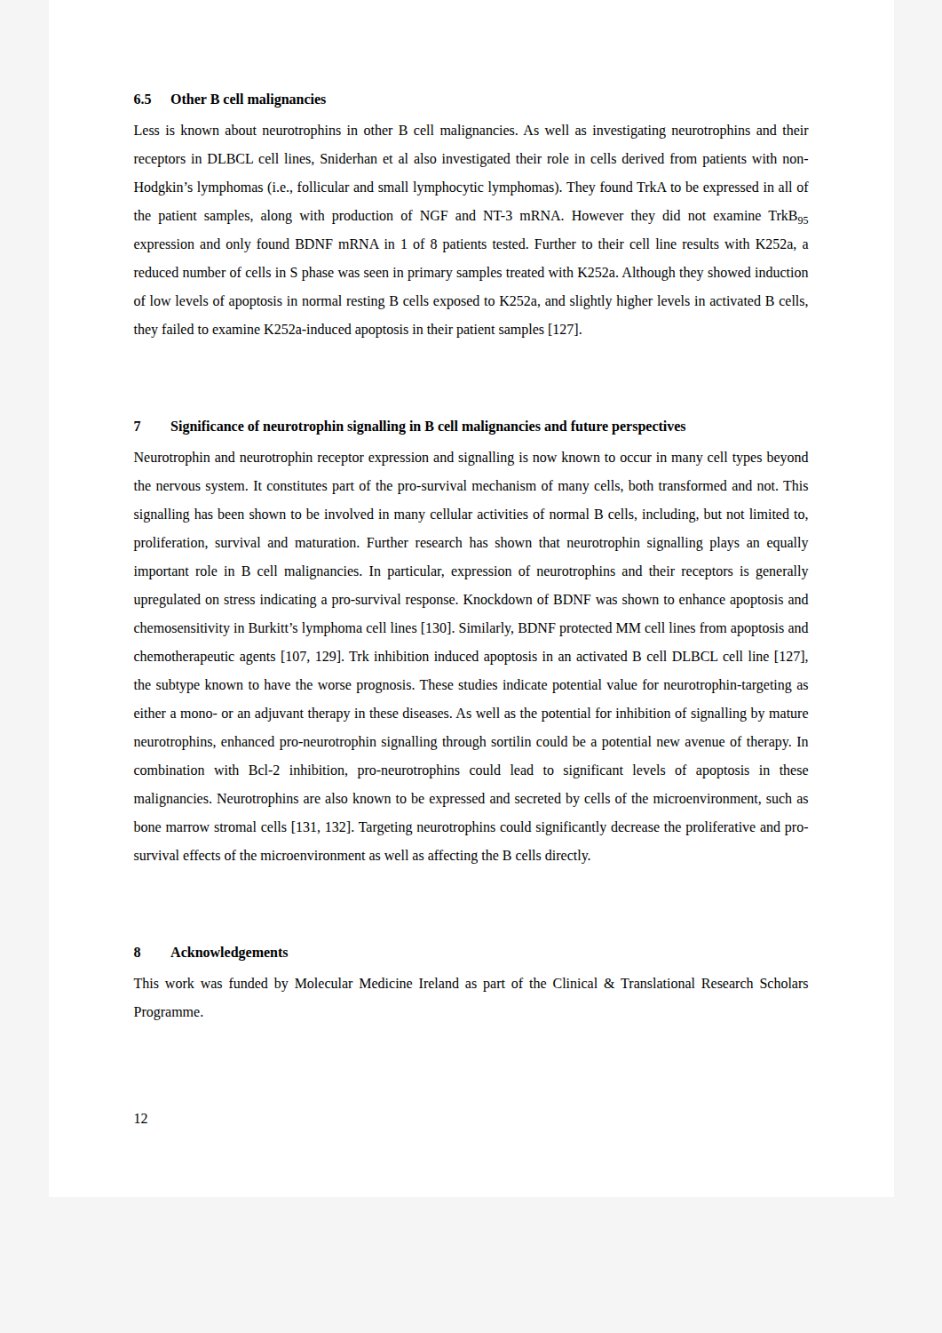6.5 Other B cell malignancies
Less is known about neurotrophins in other B cell malignancies. As well as investigating neurotrophins and their receptors in DLBCL cell lines, Sniderhan et al also investigated their role in cells derived from patients with non-Hodgkin’s lymphomas (i.e., follicular and small lymphocytic lymphomas). They found TrkA to be expressed in all of the patient samples, along with production of NGF and NT-3 mRNA. However they did not examine TrkB95 expression and only found BDNF mRNA in 1 of 8 patients tested. Further to their cell line results with K252a, a reduced number of cells in S phase was seen in primary samples treated with K252a. Although they showed induction of low levels of apoptosis in normal resting B cells exposed to K252a, and slightly higher levels in activated B cells, they failed to examine K252a-induced apoptosis in their patient samples [127].
7 Significance of neurotrophin signalling in B cell malignancies and future perspectives
Neurotrophin and neurotrophin receptor expression and signalling is now known to occur in many cell types beyond the nervous system. It constitutes part of the pro-survival mechanism of many cells, both transformed and not. This signalling has been shown to be involved in many cellular activities of normal B cells, including, but not limited to, proliferation, survival and maturation. Further research has shown that neurotrophin signalling plays an equally important role in B cell malignancies. In particular, expression of neurotrophins and their receptors is generally upregulated on stress indicating a pro-survival response. Knockdown of BDNF was shown to enhance apoptosis and chemosensitivity in Burkitt’s lymphoma cell lines [130]. Similarly, BDNF protected MM cell lines from apoptosis and chemotherapeutic agents [107, 129]. Trk inhibition induced apoptosis in an activated B cell DLBCL cell line [127], the subtype known to have the worse prognosis. These studies indicate potential value for neurotrophin-targeting as either a mono- or an adjuvant therapy in these diseases. As well as the potential for inhibition of signalling by mature neurotrophins, enhanced pro-neurotrophin signalling through sortilin could be a potential new avenue of therapy. In combination with Bcl-2 inhibition, pro-neurotrophins could lead to significant levels of apoptosis in these malignancies. Neurotrophins are also known to be expressed and secreted by cells of the microenvironment, such as bone marrow stromal cells [131, 132]. Targeting neurotrophins could significantly decrease the proliferative and pro-survival effects of the microenvironment as well as affecting the B cells directly.
8 Acknowledgements
This work was funded by Molecular Medicine Ireland as part of the Clinical & Translational Research Scholars Programme.
12